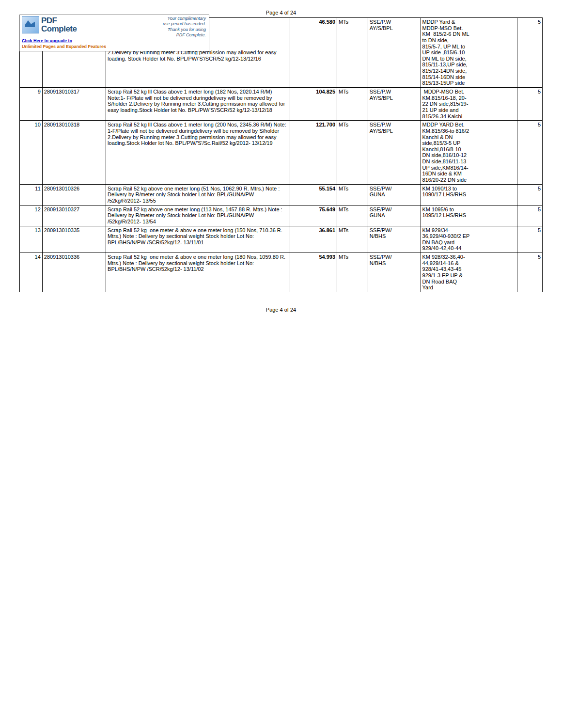Page 4 of 24
PDF
Complete
Your complimentary
use period has ended.
Thank you for using
PDF Complete.
Click Here to upgrade to
Unlimited Pages and Expanded Features
| | | Scrap Rail 52 kg lll Cla ss above 1 meter long (182 Nos, 19 97.67 R/M) Note:1- F/Plate will not be delivered duringdelivery will be r emoved by S/holder 2.Delivery by Running meter 3.Cutting permission may allowed for easy loading. Stock Holder lot No. BPL/PW/'S'/SCR/52 kg/12-13/12/16 | 46.580 | MTs | SSE/P.W AY/S/BPL | MDDP Yard & MDDP-MSO Bet. KM 815/2-6 DN ML to DN side, 815/5-7, UP ML to UP side ,815/6-10 DN ML to DN side, 815/11-13,UP side, 815/12-14DN side, 815/14-16DN side 815/13-15UP side | 5 |
| 9 | 280913010317 | Scrap Rail 52 kg lll Class above 1 meter long (182 Nos, 2020.14 R/M) Note:1- F/Plate will not be delivered duringdelivery will be removed by S/holder 2.Delivery by Running meter 3.Cutting permission may allowed for easy loading.Stock Holder lot No. BPL/PW/'S'/SCR/52 kg/12-13/12/18 | 104.825 | MTs | SSE/P.W AY/S/BPL | MDDP-MSO Bet. KM.815/16-18, 20- 22 DN side,815/19- 21 UP side and 815/26-34 Kaichi | 5 |
| 10 | 280913010318 | Scrap Rail 52 kg lll Class above 1 meter long (200 Nos, 2345.36 R/M) Note: 1-F/Plate will not be delivered duringdelivery will be removed by S/holder 2.Delivery by Running meter 3.Cutting permission may allowed for easy loading.Stock Holder lot No. BPL/PW/'S'/Sc.Rail/52 kg/2012- 13/12/19 | 121.700 | MTs | SSE/P.W AY/S/BPL | MDDP YARD Bet. KM.815/36-to 816/2 Kanchi & DN side,815/3-5 UP Kanchi,816/8-10 DN side,816/10-12 DN side,816/11-13 UP side,KM816/14- 16DN side & KM 816/20-22 DN side | 5 |
| 11 | 280913010326 | Scrap Rail 52 kg above one meter long (51 Nos, 1062.90 R. Mtrs.) Note : Delivery by R/meter only Stock holder Lot No: BPL/GUNA/PW /52kg/R/2012- 13/55 | 55.154 | MTs | SSE/PW/ GUNA | KM 1090/13 to 1090/17 LHS/RHS | 5 |
| 12 | 280913010327 | Scrap Rail 52 kg above one meter long (113 Nos, 1457.88 R. Mtrs.) Note : Delivery by R/meter only Stock holder Lot No: BPL/GUNA/PW /52kg/R/2012- 13/54 | 75.649 | MTs | SSE/PW/ GUNA | KM 1095/6 to 1095/12 LHS/RHS | 5 |
| 13 | 280913010335 | Scrap Rail 52 kg one meter & abov e one meter long (150 Nos, 710.36 R. Mtrs.) Note : Delivery by sectional weight Stock holder Lot No: BPL/BHS/N/PW /SCR/52kg/12- 13/11/01 | 36.861 | MTs | SSE/PW/ N/BHS | KM 929/34- 36,929/40-930/2 EP DN BAQ yard 929/40-42,40-44 | 5 |
| 14 | 280913010336 | Scrap Rail 52 kg one meter & abov e one meter long (180 Nos, 1059.80 R. Mtrs.) Note : Delivery by sectional weight Stock holder Lot No: BPL/BHS/N/PW /SCR/52kg/12- 13/11/02 | 54.993 | MTs | SSE/PW/ N/BHS | KM 928/32-36,40- 44,929/14-16 & 928/41-43,43-45 929/1-3 EP UP & DN Road BAQ Yard | 5 |
Page 4 of 24